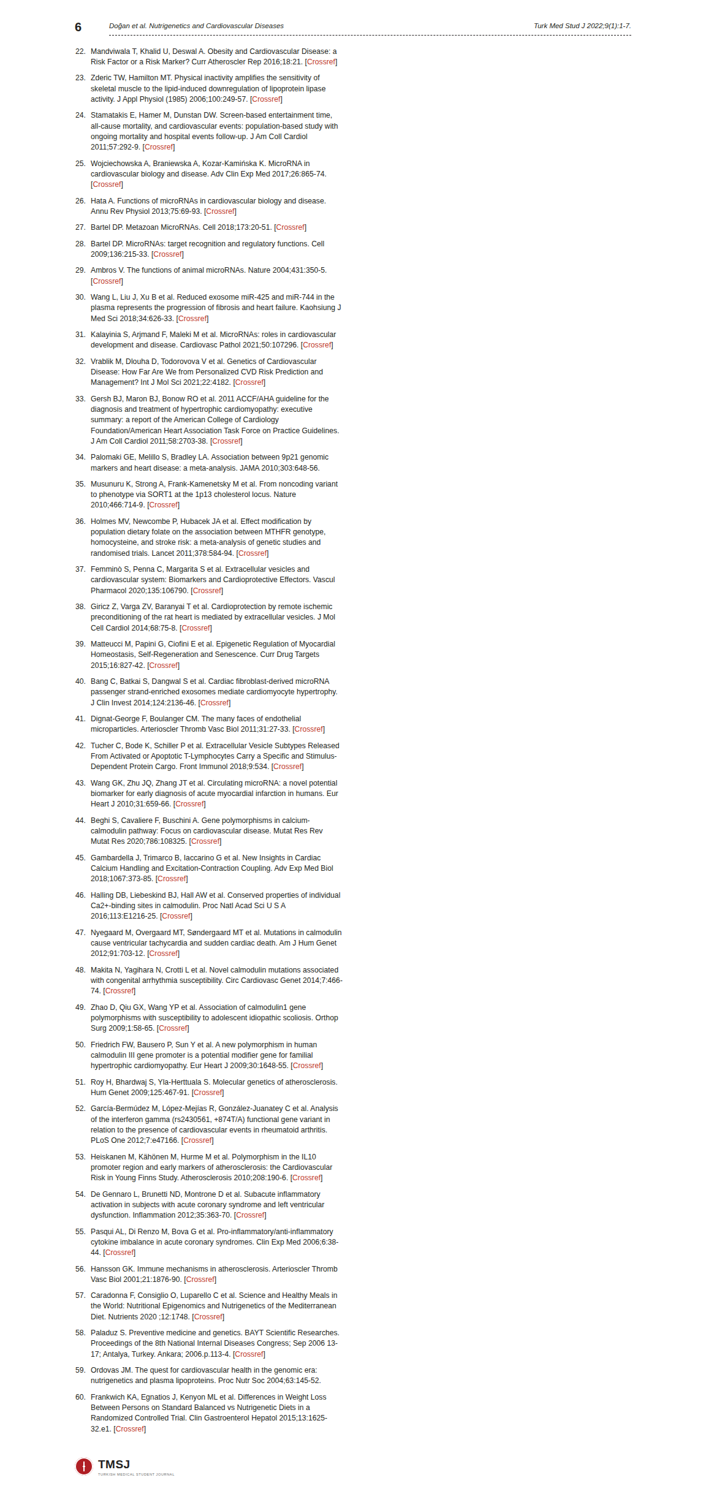6
Doğan et al. Nutrigenetics and Cardiovascular Diseases
Turk Med Stud J 2022;9(1):1-7.
22. Mandviwala T, Khalid U, Deswal A. Obesity and Cardiovascular Disease: a Risk Factor or a Risk Marker? Curr Atheroscler Rep 2016;18:21. [Crossref]
23. Zderic TW, Hamilton MT. Physical inactivity amplifies the sensitivity of skeletal muscle to the lipid-induced downregulation of lipoprotein lipase activity. J Appl Physiol (1985) 2006;100:249-57. [Crossref]
24. Stamatakis E, Hamer M, Dunstan DW. Screen-based entertainment time, all-cause mortality, and cardiovascular events: population-based study with ongoing mortality and hospital events follow-up. J Am Coll Cardiol 2011;57:292-9. [Crossref]
25. Wojciechowska A, Braniewska A, Kozar-Kamińska K. MicroRNA in cardiovascular biology and disease. Adv Clin Exp Med 2017;26:865-74. [Crossref]
26. Hata A. Functions of microRNAs in cardiovascular biology and disease. Annu Rev Physiol 2013;75:69-93. [Crossref]
27. Bartel DP. Metazoan MicroRNAs. Cell 2018;173:20-51. [Crossref]
28. Bartel DP. MicroRNAs: target recognition and regulatory functions. Cell 2009;136:215-33. [Crossref]
29. Ambros V. The functions of animal microRNAs. Nature 2004;431:350-5. [Crossref]
30. Wang L, Liu J, Xu B et al. Reduced exosome miR-425 and miR-744 in the plasma represents the progression of fibrosis and heart failure. Kaohsiung J Med Sci 2018;34:626-33. [Crossref]
31. Kalayinia S, Arjmand F, Maleki M et al. MicroRNAs: roles in cardiovascular development and disease. Cardiovasc Pathol 2021;50:107296. [Crossref]
32. Vrablik M, Dlouha D, Todorovova V et al. Genetics of Cardiovascular Disease: How Far Are We from Personalized CVD Risk Prediction and Management? Int J Mol Sci 2021;22:4182. [Crossref]
33. Gersh BJ, Maron BJ, Bonow RO et al. 2011 ACCF/AHA guideline for the diagnosis and treatment of hypertrophic cardiomyopathy: executive summary: a report of the American College of Cardiology Foundation/American Heart Association Task Force on Practice Guidelines. J Am Coll Cardiol 2011;58:2703-38. [Crossref]
34. Palomaki GE, Melillo S, Bradley LA. Association between 9p21 genomic markers and heart disease: a meta-analysis. JAMA 2010;303:648-56.
35. Musunuru K, Strong A, Frank-Kamenetsky M et al. From noncoding variant to phenotype via SORT1 at the 1p13 cholesterol locus. Nature 2010;466:714-9. [Crossref]
36. Holmes MV, Newcombe P, Hubacek JA et al. Effect modification by population dietary folate on the association between MTHFR genotype, homocysteine, and stroke risk: a meta-analysis of genetic studies and randomised trials. Lancet 2011;378:584-94. [Crossref]
37. Femminò S, Penna C, Margarita S et al. Extracellular vesicles and cardiovascular system: Biomarkers and Cardioprotective Effectors. Vascul Pharmacol 2020;135:106790. [Crossref]
38. Giricz Z, Varga ZV, Baranyai T et al. Cardioprotection by remote ischemic preconditioning of the rat heart is mediated by extracellular vesicles. J Mol Cell Cardiol 2014;68:75-8. [Crossref]
39. Matteucci M, Papini G, Ciofini E et al. Epigenetic Regulation of Myocardial Homeostasis, Self-Regeneration and Senescence. Curr Drug Targets 2015;16:827-42. [Crossref]
40. Bang C, Batkai S, Dangwal S et al. Cardiac fibroblast-derived microRNA passenger strand-enriched exosomes mediate cardiomyocyte hypertrophy. J Clin Invest 2014;124:2136-46. [Crossref]
41. Dignat-George F, Boulanger CM. The many faces of endothelial microparticles. Arterioscler Thromb Vasc Biol 2011;31:27-33. [Crossref]
42. Tucher C, Bode K, Schiller P et al. Extracellular Vesicle Subtypes Released From Activated or Apoptotic T-Lymphocytes Carry a Specific and Stimulus-Dependent Protein Cargo. Front Immunol 2018;9:534. [Crossref]
43. Wang GK, Zhu JQ, Zhang JT et al. Circulating microRNA: a novel potential biomarker for early diagnosis of acute myocardial infarction in humans. Eur Heart J 2010;31:659-66. [Crossref]
44. Beghi S, Cavaliere F, Buschini A. Gene polymorphisms in calcium-calmodulin pathway: Focus on cardiovascular disease. Mutat Res Rev Mutat Res 2020;786:108325. [Crossref]
45. Gambardella J, Trimarco B, Iaccarino G et al. New Insights in Cardiac Calcium Handling and Excitation-Contraction Coupling. Adv Exp Med Biol 2018;1067:373-85. [Crossref]
46. Halling DB, Liebeskind BJ, Hall AW et al. Conserved properties of individual Ca2+-binding sites in calmodulin. Proc Natl Acad Sci U S A 2016;113:E1216-25. [Crossref]
47. Nyegaard M, Overgaard MT, Søndergaard MT et al. Mutations in calmodulin cause ventricular tachycardia and sudden cardiac death. Am J Hum Genet 2012;91:703-12. [Crossref]
48. Makita N, Yagihara N, Crotti L et al. Novel calmodulin mutations associated with congenital arrhythmia susceptibility. Circ Cardiovasc Genet 2014;7:466-74. [Crossref]
49. Zhao D, Qiu GX, Wang YP et al. Association of calmodulin1 gene polymorphisms with susceptibility to adolescent idiopathic scoliosis. Orthop Surg 2009;1:58-65. [Crossref]
50. Friedrich FW, Bausero P, Sun Y et al. A new polymorphism in human calmodulin III gene promoter is a potential modifier gene for familial hypertrophic cardiomyopathy. Eur Heart J 2009;30:1648-55. [Crossref]
51. Roy H, Bhardwaj S, Yla-Herttuala S. Molecular genetics of atherosclerosis. Hum Genet 2009;125:467-91. [Crossref]
52. García-Bermúdez M, López-Mejías R, González-Juanatey C et al. Analysis of the interferon gamma (rs2430561, +874T/A) functional gene variant in relation to the presence of cardiovascular events in rheumatoid arthritis. PLoS One 2012;7:e47166. [Crossref]
53. Heiskanen M, Kähönen M, Hurme M et al. Polymorphism in the IL10 promoter region and early markers of atherosclerosis: the Cardiovascular Risk in Young Finns Study. Atherosclerosis 2010;208:190-6. [Crossref]
54. De Gennaro L, Brunetti ND, Montrone D et al. Subacute inflammatory activation in subjects with acute coronary syndrome and left ventricular dysfunction. Inflammation 2012;35:363-70. [Crossref]
55. Pasqui AL, Di Renzo M, Bova G et al. Pro-inflammatory/anti-inflammatory cytokine imbalance in acute coronary syndromes. Clin Exp Med 2006;6:38-44. [Crossref]
56. Hansson GK. Immune mechanisms in atherosclerosis. Arterioscler Thromb Vasc Biol 2001;21:1876-90. [Crossref]
57. Caradonna F, Consiglio O, Luparello C et al. Science and Healthy Meals in the World: Nutritional Epigenomics and Nutrigenetics of the Mediterranean Diet. Nutrients 2020 ;12:1748. [Crossref]
58. Paladuz S. Preventive medicine and genetics. BAYT Scientific Researches. Proceedings of the 8th National Internal Diseases Congress; Sep 2006 13-17; Antalya, Turkey. Ankara; 2006.p.113-4. [Crossref]
59. Ordovas JM. The quest for cardiovascular health in the genomic era: nutrigenetics and plasma lipoproteins. Proc Nutr Soc 2004;63:145-52.
60. Frankwich KA, Egnatios J, Kenyon ML et al. Differences in Weight Loss Between Persons on Standard Balanced vs Nutrigenetic Diets in a Randomized Controlled Trial. Clin Gastroenterol Hepatol 2015;13:1625-32.e1. [Crossref]
TMSJTURKISH MEDICAL STUDENT JOURNAL